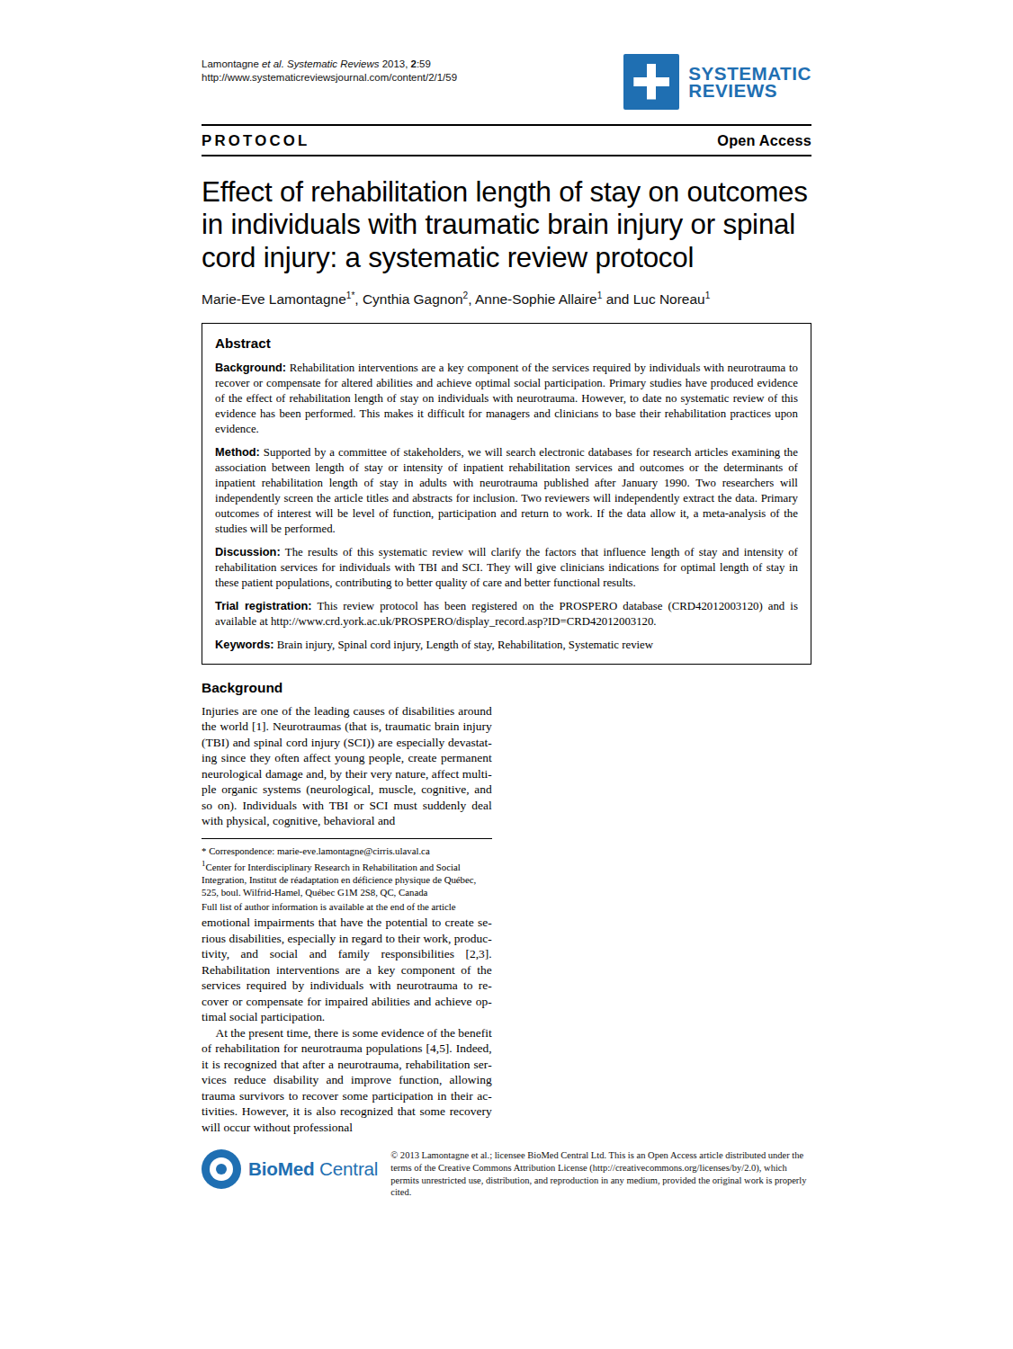Lamontagne et al. Systematic Reviews 2013, 2:59
http://www.systematicreviewsjournal.com/content/2/1/59
SYSTEMATIC REVIEWS
Protocol
Open Access
Effect of rehabilitation length of stay on outcomes in individuals with traumatic brain injury or spinal cord injury: a systematic review protocol
Marie-Eve Lamontagne1*, Cynthia Gagnon2, Anne-Sophie Allaire1 and Luc Noreau1
Abstract
Background: Rehabilitation interventions are a key component of the services required by individuals with neurotrauma to recover or compensate for altered abilities and achieve optimal social participation. Primary studies have produced evidence of the effect of rehabilitation length of stay on individuals with neurotrauma. However, to date no systematic review of this evidence has been performed. This makes it difficult for managers and clinicians to base their rehabilitation practices upon evidence.
Method: Supported by a committee of stakeholders, we will search electronic databases for research articles examining the association between length of stay or intensity of inpatient rehabilitation services and outcomes or the determinants of inpatient rehabilitation length of stay in adults with neurotrauma published after January 1990. Two researchers will independently screen the article titles and abstracts for inclusion. Two reviewers will independently extract the data. Primary outcomes of interest will be level of function, participation and return to work. If the data allow it, a meta-analysis of the studies will be performed.
Discussion: The results of this systematic review will clarify the factors that influence length of stay and intensity of rehabilitation services for individuals with TBI and SCI. They will give clinicians indications for optimal length of stay in these patient populations, contributing to better quality of care and better functional results.
Trial registration: This review protocol has been registered on the PROSPERO database (CRD42012003120) and is available at http://www.crd.york.ac.uk/PROSPERO/display_record.asp?ID=CRD42012003120.
Keywords: Brain injury, Spinal cord injury, Length of stay, Rehabilitation, Systematic review
Background
Injuries are one of the leading causes of disabilities around the world [1]. Neurotraumas (that is, traumatic brain injury (TBI) and spinal cord injury (SCI)) are especially devastating since they often affect young people, create permanent neurological damage and, by their very nature, affect multiple organic systems (neurological, muscle, cognitive, and so on). Individuals with TBI or SCI must suddenly deal with physical, cognitive, behavioral and
* Correspondence: marie-eve.lamontagne@cirris.ulaval.ca
1Center for Interdisciplinary Research in Rehabilitation and Social Integration, Institut de réadaptation en déficience physique de Québec, 525, boul. Wilfrid-Hamel, Québec G1M 2S8, QC, Canada
Full list of author information is available at the end of the article
emotional impairments that have the potential to create serious disabilities, especially in regard to their work, productivity, and social and family responsibilities [2,3]. Rehabilitation interventions are a key component of the services required by individuals with neurotrauma to recover or compensate for impaired abilities and achieve optimal social participation.
At the present time, there is some evidence of the benefit of rehabilitation for neurotrauma populations [4,5]. Indeed, it is recognized that after a neurotrauma, rehabilitation services reduce disability and improve function, allowing trauma survivors to recover some participation in their activities. However, it is also recognized that some recovery will occur without professional
BioMed Central
© 2013 Lamontagne et al.; licensee BioMed Central Ltd. This is an Open Access article distributed under the terms of the Creative Commons Attribution License (http://creativecommons.org/licenses/by/2.0), which permits unrestricted use, distribution, and reproduction in any medium, provided the original work is properly cited.